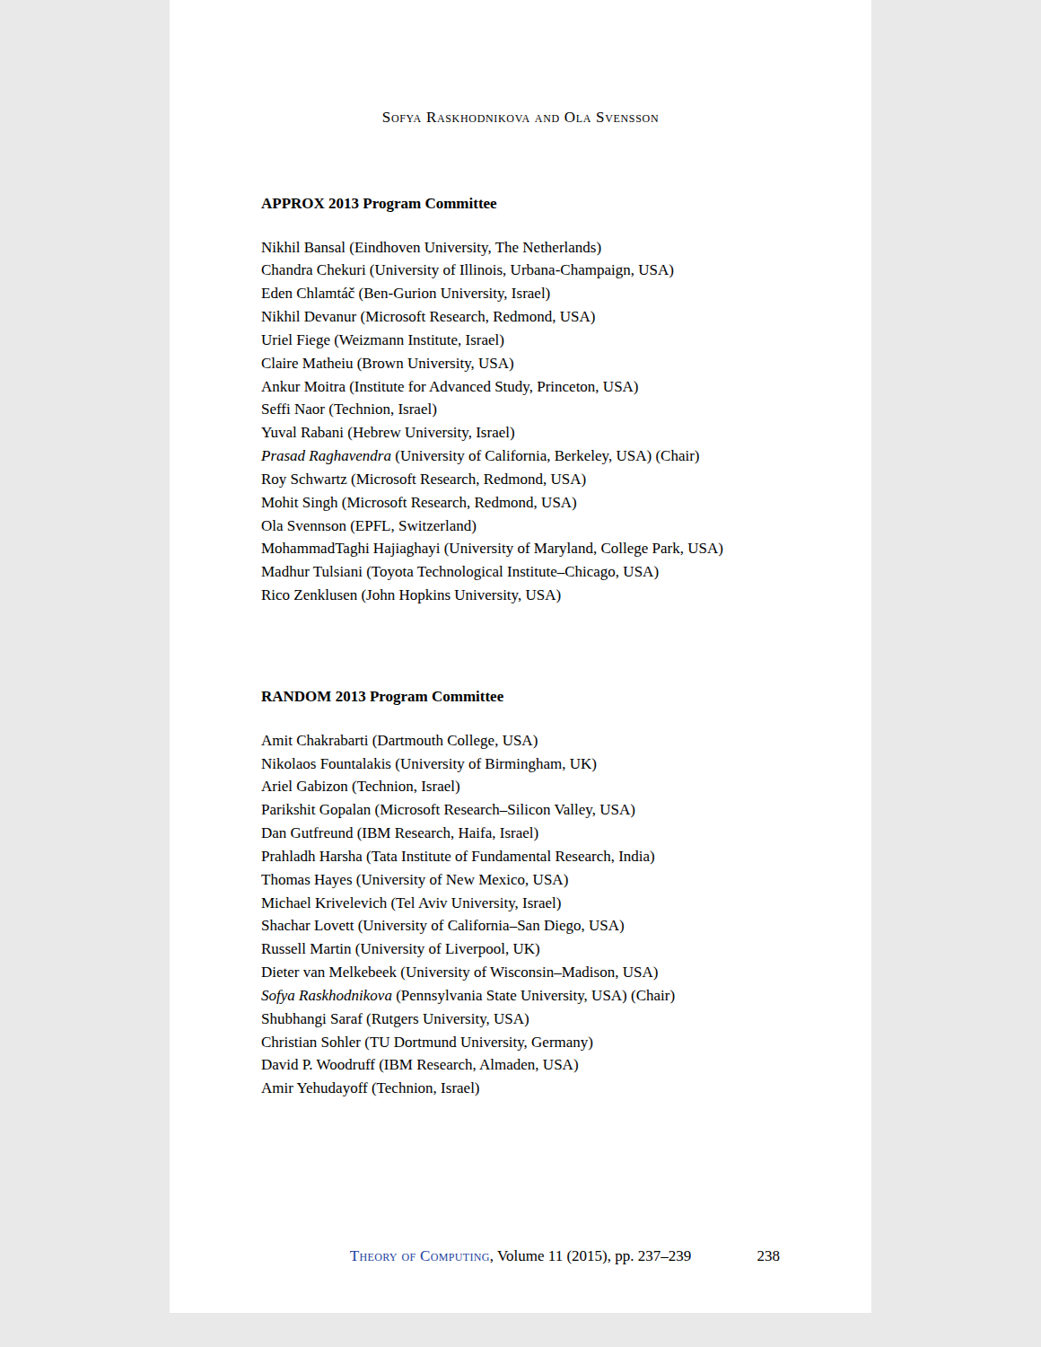Sofya Raskhodnikova and Ola Svensson
APPROX 2013 Program Committee
Nikhil Bansal (Eindhoven University, The Netherlands)
Chandra Chekuri (University of Illinois, Urbana-Champaign, USA)
Eden Chlamtáč (Ben-Gurion University, Israel)
Nikhil Devanur (Microsoft Research, Redmond, USA)
Uriel Fiege (Weizmann Institute, Israel)
Claire Matheiu (Brown University, USA)
Ankur Moitra (Institute for Advanced Study, Princeton, USA)
Seffi Naor (Technion, Israel)
Yuval Rabani (Hebrew University, Israel)
Prasad Raghavendra (University of California, Berkeley, USA) (Chair)
Roy Schwartz (Microsoft Research, Redmond, USA)
Mohit Singh (Microsoft Research, Redmond, USA)
Ola Svennson (EPFL, Switzerland)
MohammadTaghi Hajiaghayi (University of Maryland, College Park, USA)
Madhur Tulsiani (Toyota Technological Institute–Chicago, USA)
Rico Zenklusen (John Hopkins University, USA)
RANDOM 2013 Program Committee
Amit Chakrabarti (Dartmouth College, USA)
Nikolaos Fountalakis (University of Birmingham, UK)
Ariel Gabizon (Technion, Israel)
Parikshit Gopalan (Microsoft Research–Silicon Valley, USA)
Dan Gutfreund (IBM Research, Haifa, Israel)
Prahladh Harsha (Tata Institute of Fundamental Research, India)
Thomas Hayes (University of New Mexico, USA)
Michael Krivelevich (Tel Aviv University, Israel)
Shachar Lovett (University of California–San Diego, USA)
Russell Martin (University of Liverpool, UK)
Dieter van Melkebeek (University of Wisconsin–Madison, USA)
Sofya Raskhodnikova (Pennsylvania State University, USA) (Chair)
Shubhangi Saraf (Rutgers University, USA)
Christian Sohler (TU Dortmund University, Germany)
David P. Woodruff (IBM Research, Almaden, USA)
Amir Yehudayoff (Technion, Israel)
Theory of Computing, Volume 11 (2015), pp. 237–239 238